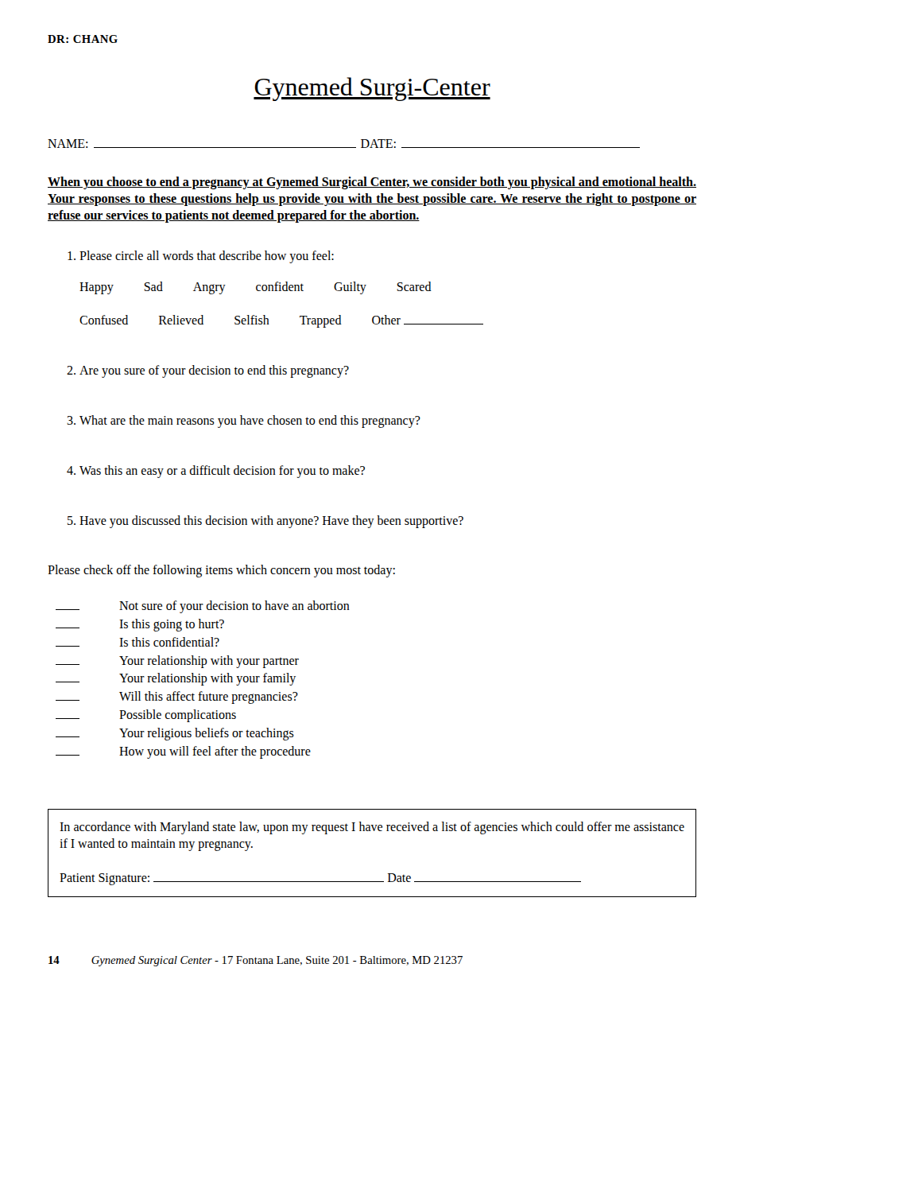DR: CHANG
Gynemed Surgi-Center
NAME: DATE:
When you choose to end a pregnancy at Gynemed Surgical Center, we consider both you physical and emotional health. Your responses to these questions help us provide you with the best possible care. We reserve the right to postpone or refuse our services to patients not deemed prepared for the abortion.
Please circle all words that describe how you feel:
Happy Sad Angry confident Guilty Scared
Confused Relieved Selfish Trapped Other
Are you sure of your decision to end this pregnancy?
What are the main reasons you have chosen to end this pregnancy?
Was this an easy or a difficult decision for you to make?
Have you discussed this decision with anyone? Have they been supportive?
Please check off the following items which concern you most today:
| | Not sure of your decision to have an abortion |
| | Is this going to hurt? |
| | Is this confidential? |
| | Your relationship with your partner |
| | Your relationship with your family |
| | Will this affect future pregnancies? |
| | Possible complications |
| | Your religious beliefs or teachings |
| | How you will feel after the procedure |
In accordance with Maryland state law, upon my request I have received a list of agencies which could offer me assistance if I wanted to maintain my pregnancy.
Patient Signature: Date
14 Gynemed Surgical Center - 17 Fontana Lane, Suite 201 - Baltimore, MD 21237